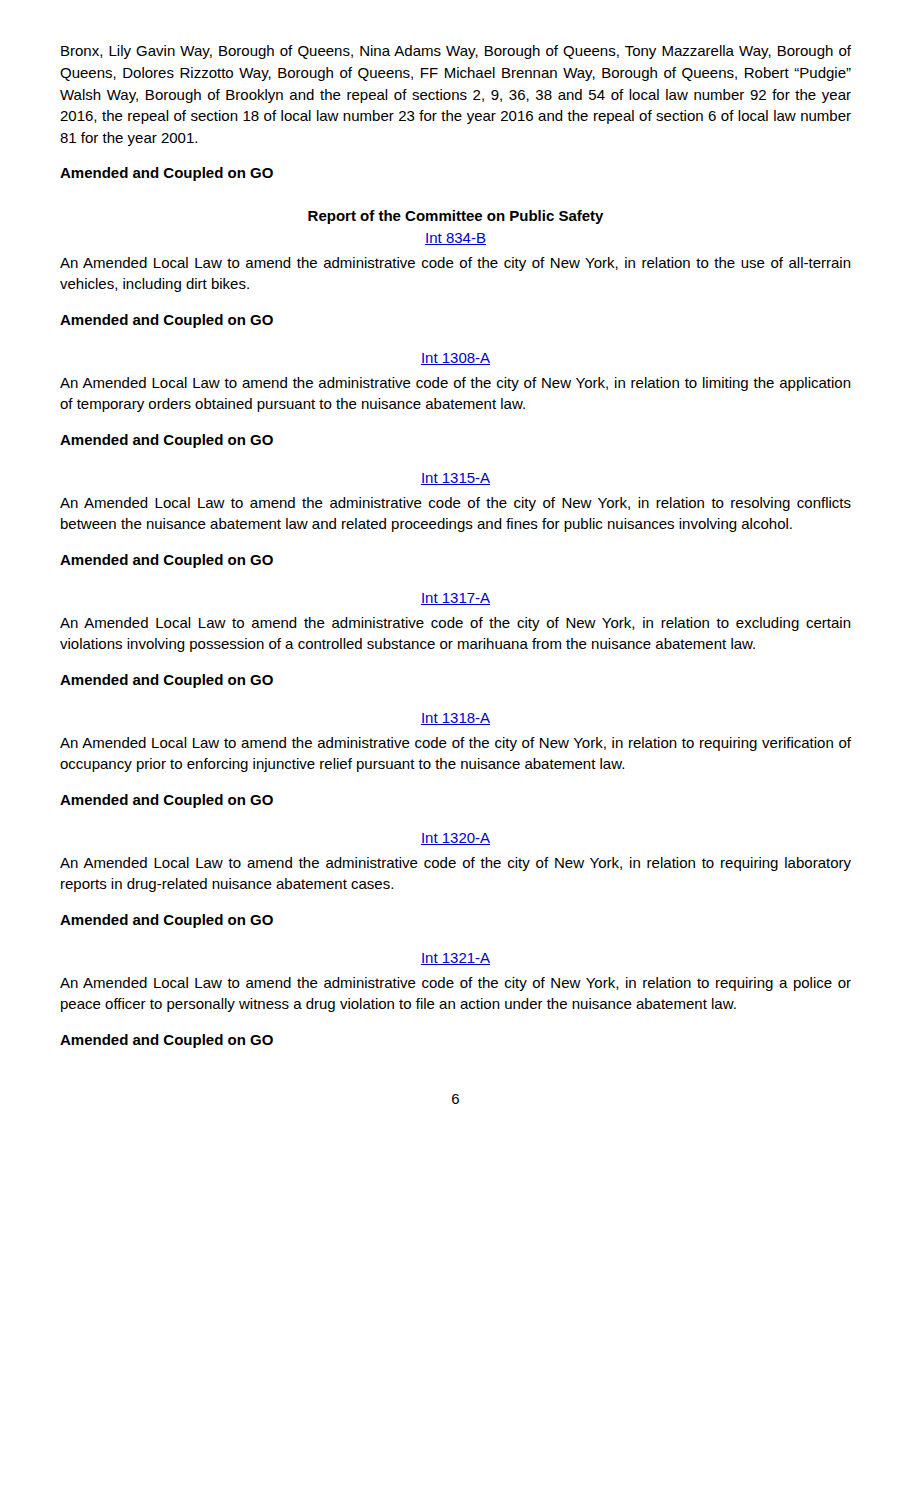Bronx, Lily Gavin Way, Borough of Queens, Nina Adams Way, Borough of Queens, Tony Mazzarella Way, Borough of Queens, Dolores Rizzotto Way, Borough of Queens, FF Michael Brennan Way, Borough of Queens, Robert “Pudgie” Walsh Way, Borough of Brooklyn and the repeal of sections 2, 9, 36, 38 and 54 of local law number 92 for the year 2016, the repeal of section 18 of local law number 23 for the year 2016 and the repeal of section 6 of local law number 81 for the year 2001.
Amended and Coupled on GO
Report of the Committee on Public Safety
Int 834-B
An Amended Local Law to amend the administrative code of the city of New York, in relation to the use of all-terrain vehicles, including dirt bikes.
Amended and Coupled on GO
Int 1308-A
An Amended Local Law to amend the administrative code of the city of New York, in relation to limiting the application of temporary orders obtained pursuant to the nuisance abatement law.
Amended and Coupled on GO
Int 1315-A
An Amended Local Law to amend the administrative code of the city of New York, in relation to resolving conflicts between the nuisance abatement law and related proceedings and fines for public nuisances involving alcohol.
Amended and Coupled on GO
Int 1317-A
An Amended Local Law to amend the administrative code of the city of New York, in relation to excluding certain violations involving possession of a controlled substance or marihuana from the nuisance abatement law.
Amended and Coupled on GO
Int 1318-A
An Amended Local Law to amend the administrative code of the city of New York, in relation to requiring verification of occupancy prior to enforcing injunctive relief pursuant to the nuisance abatement law.
Amended and Coupled on GO
Int 1320-A
An Amended Local Law to amend the administrative code of the city of New York, in relation to requiring laboratory reports in drug-related nuisance abatement cases.
Amended and Coupled on GO
Int 1321-A
An Amended Local Law to amend the administrative code of the city of New York, in relation to requiring a police or peace officer to personally witness a drug violation to file an action under the nuisance abatement law.
Amended and Coupled on GO
6